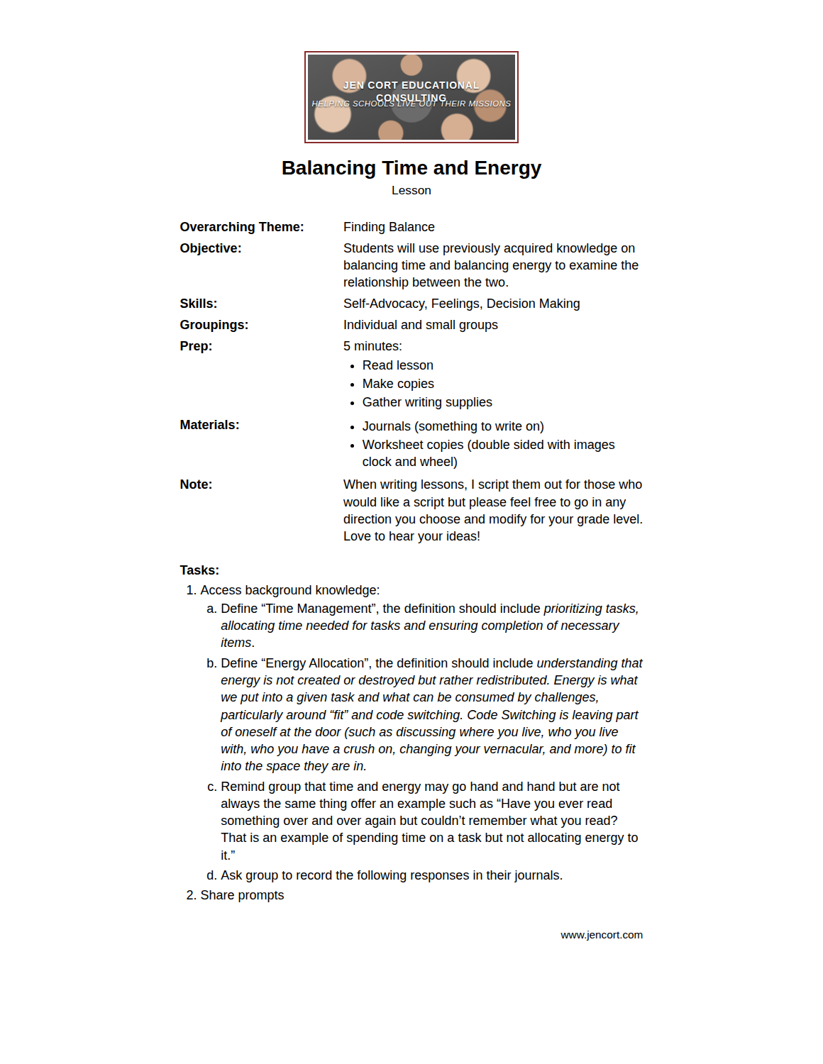JEN CORT EDUCATIONAL CONSULTING
HELPING SCHOOLS LIVE OUT THEIR MISSIONS
Balancing Time and Energy
Lesson
| Overarching Theme: | Finding Balance |
| Objective: | Students will use previously acquired knowledge on balancing time and balancing energy to examine the relationship between the two. |
| Skills: | Self-Advocacy, Feelings, Decision Making |
| Groupings: | Individual and small groups |
| Prep: | 5 minutes: Read lesson Make copies Gather writing supplies |
| Materials: | Journals (something to write on) Worksheet copies (double sided with images clock and wheel) |
| Note: | When writing lessons, I script them out for those who would like a script but please feel free to go in any direction you choose and modify for your grade level. Love to hear your ideas! |
Tasks:
Access background knowledge:
Define “Time Management”, the definition should include prioritizing tasks, allocating time needed for tasks and ensuring completion of necessary items.
Define “Energy Allocation”, the definition should include understanding that energy is not created or destroyed but rather redistributed. Energy is what we put into a given task and what can be consumed by challenges, particularly around “fit” and code switching. Code Switching is leaving part of oneself at the door (such as discussing where you live, who you live with, who you have a crush on, changing your vernacular, and more) to fit into the space they are in.
Remind group that time and energy may go hand and hand but are not always the same thing offer an example such as “Have you ever read something over and over again but couldn’t remember what you read? That is an example of spending time on a task but not allocating energy to it.”
Ask group to record the following responses in their journals.
Share prompts
www.jencort.com